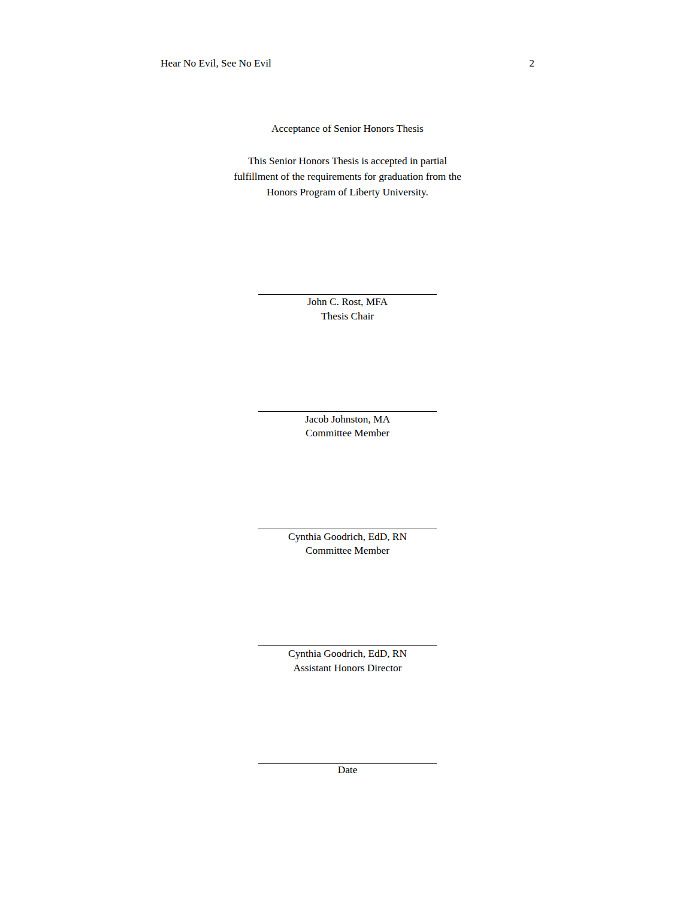Hear No Evil, See No Evil 2
Acceptance of Senior Honors Thesis
This Senior Honors Thesis is accepted in partial
fulfillment of the requirements for graduation from the
Honors Program of Liberty University.
John C. Rost, MFA Thesis Chair
Jacob Johnston, MA Committee Member
Cynthia Goodrich, EdD, RN Committee Member
Cynthia Goodrich, EdD, RN Assistant Honors Director
Date